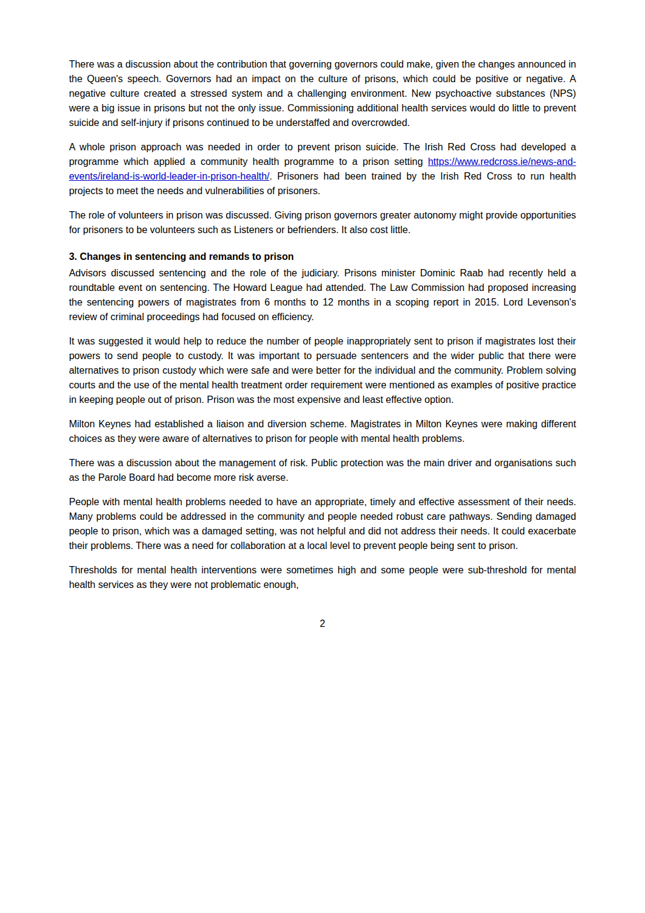There was a discussion about the contribution that governing governors could make, given the changes announced in the Queen's speech. Governors had an impact on the culture of prisons, which could be positive or negative. A negative culture created a stressed system and a challenging environment. New psychoactive substances (NPS) were a big issue in prisons but not the only issue. Commissioning additional health services would do little to prevent suicide and self-injury if prisons continued to be understaffed and overcrowded.
A whole prison approach was needed in order to prevent prison suicide. The Irish Red Cross had developed a programme which applied a community health programme to a prison setting https://www.redcross.ie/news-and-events/ireland-is-world-leader-in-prison-health/. Prisoners had been trained by the Irish Red Cross to run health projects to meet the needs and vulnerabilities of prisoners.
The role of volunteers in prison was discussed. Giving prison governors greater autonomy might provide opportunities for prisoners to be volunteers such as Listeners or befrienders. It also cost little.
3. Changes in sentencing and remands to prison
Advisors discussed sentencing and the role of the judiciary. Prisons minister Dominic Raab had recently held a roundtable event on sentencing. The Howard League had attended. The Law Commission had proposed increasing the sentencing powers of magistrates from 6 months to 12 months in a scoping report in 2015. Lord Levenson's review of criminal proceedings had focused on efficiency.
It was suggested it would help to reduce the number of people inappropriately sent to prison if magistrates lost their powers to send people to custody. It was important to persuade sentencers and the wider public that there were alternatives to prison custody which were safe and were better for the individual and the community. Problem solving courts and the use of the mental health treatment order requirement were mentioned as examples of positive practice in keeping people out of prison. Prison was the most expensive and least effective option.
Milton Keynes had established a liaison and diversion scheme. Magistrates in Milton Keynes were making different choices as they were aware of alternatives to prison for people with mental health problems.
There was a discussion about the management of risk. Public protection was the main driver and organisations such as the Parole Board had become more risk averse.
People with mental health problems needed to have an appropriate, timely and effective assessment of their needs. Many problems could be addressed in the community and people needed robust care pathways. Sending damaged people to prison, which was a damaged setting, was not helpful and did not address their needs. It could exacerbate their problems. There was a need for collaboration at a local level to prevent people being sent to prison.
Thresholds for mental health interventions were sometimes high and some people were sub-threshold for mental health services as they were not problematic enough,
2